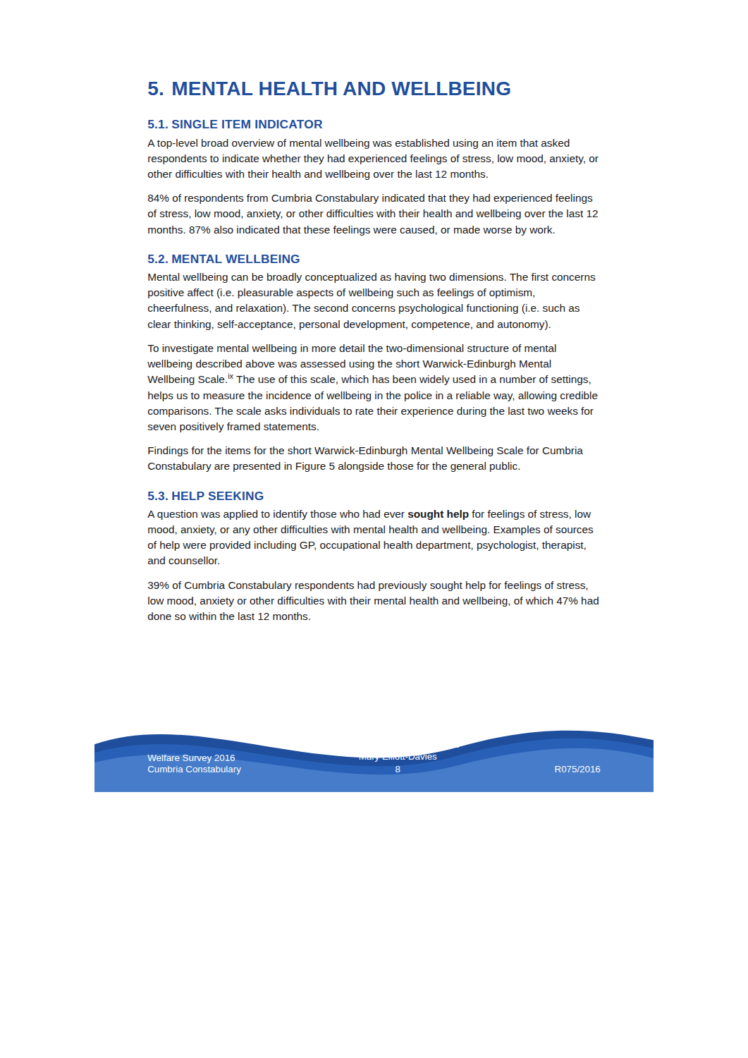5. MENTAL HEALTH AND WELLBEING
5.1. SINGLE ITEM INDICATOR
A top-level broad overview of mental wellbeing was established using an item that asked respondents to indicate whether they had experienced feelings of stress, low mood, anxiety, or other difficulties with their health and wellbeing over the last 12 months.
84% of respondents from Cumbria Constabulary indicated that they had experienced feelings of stress, low mood, anxiety, or other difficulties with their health and wellbeing over the last 12 months. 87% also indicated that these feelings were caused, or made worse by work.
5.2. MENTAL WELLBEING
Mental wellbeing can be broadly conceptualized as having two dimensions. The first concerns positive affect (i.e. pleasurable aspects of wellbeing such as feelings of optimism, cheerfulness, and relaxation). The second concerns psychological functioning (i.e. such as clear thinking, self-acceptance, personal development, competence, and autonomy).
To investigate mental wellbeing in more detail the two-dimensional structure of mental wellbeing described above was assessed using the short Warwick-Edinburgh Mental Wellbeing Scale.ix The use of this scale, which has been widely used in a number of settings, helps us to measure the incidence of wellbeing in the police in a reliable way, allowing credible comparisons. The scale asks individuals to rate their experience during the last two weeks for seven positively framed statements.
Findings for the items for the short Warwick-Edinburgh Mental Wellbeing Scale for Cumbria Constabulary are presented in Figure 5 alongside those for the general public.
5.3. HELP SEEKING
A question was applied to identify those who had ever sought help for feelings of stress, low mood, anxiety, or any other difficulties with mental health and wellbeing. Examples of sources of help were provided including GP, occupational health department, psychologist, therapist, and counsellor.
39% of Cumbria Constabulary respondents had previously sought help for feelings of stress, low mood, anxiety or other difficulties with their mental health and wellbeing, of which 47% had done so within the last 12 months.
Welfare Survey 2016
Cumbria Constabulary
Research and Policy Support
Mary Elliott-Davies 8
R075/2016